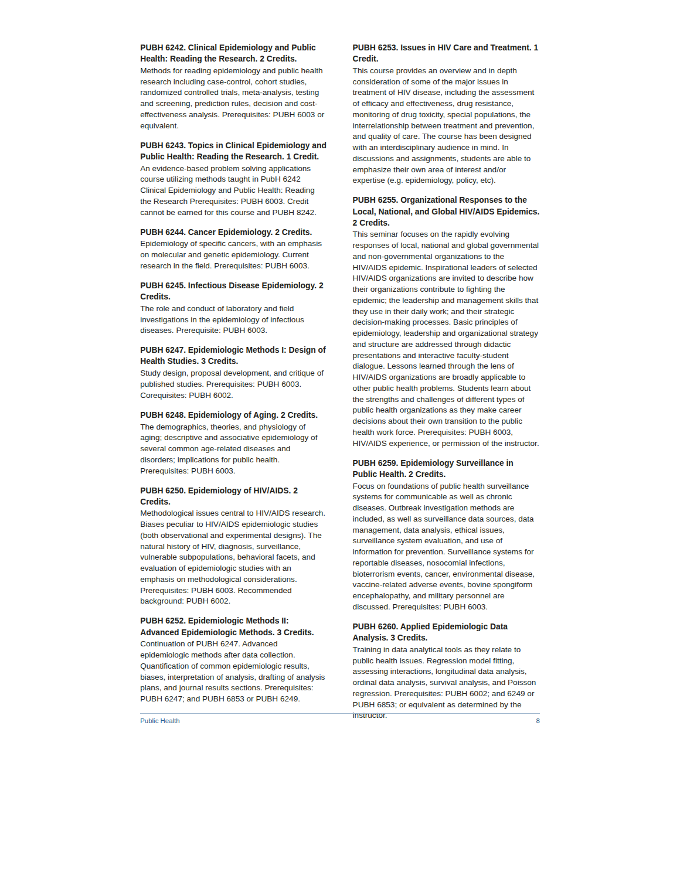PUBH 6242. Clinical Epidemiology and Public Health: Reading the Research. 2 Credits.
Methods for reading epidemiology and public health research including case-control, cohort studies, randomized controlled trials, meta-analysis, testing and screening, prediction rules, decision and cost-effectiveness analysis. Prerequisites: PUBH 6003 or equivalent.
PUBH 6243. Topics in Clinical Epidemiology and Public Health: Reading the Research. 1 Credit.
An evidence-based problem solving applications course utilizing methods taught in PubH 6242 Clinical Epidemiology and Public Health: Reading the Research Prerequisites: PUBH 6003. Credit cannot be earned for this course and PUBH 8242.
PUBH 6244. Cancer Epidemiology. 2 Credits.
Epidemiology of specific cancers, with an emphasis on molecular and genetic epidemiology. Current research in the field. Prerequisites: PUBH 6003.
PUBH 6245. Infectious Disease Epidemiology. 2 Credits.
The role and conduct of laboratory and field investigations in the epidemiology of infectious diseases. Prerequisite: PUBH 6003.
PUBH 6247. Epidemiologic Methods I: Design of Health Studies. 3 Credits.
Study design, proposal development, and critique of published studies. Prerequisites: PUBH 6003. Corequisites: PUBH 6002.
PUBH 6248. Epidemiology of Aging. 2 Credits.
The demographics, theories, and physiology of aging; descriptive and associative epidemiology of several common age-related diseases and disorders; implications for public health. Prerequisites: PUBH 6003.
PUBH 6250. Epidemiology of HIV/AIDS. 2 Credits.
Methodological issues central to HIV/AIDS research. Biases peculiar to HIV/AIDS epidemiologic studies (both observational and experimental designs). The natural history of HIV, diagnosis, surveillance, vulnerable subpopulations, behavioral facets, and evaluation of epidemiologic studies with an emphasis on methodological considerations. Prerequisites: PUBH 6003. Recommended background: PUBH 6002.
PUBH 6252. Epidemiologic Methods II: Advanced Epidemiologic Methods. 3 Credits.
Continuation of PUBH 6247. Advanced epidemiologic methods after data collection. Quantification of common epidemiologic results, biases, interpretation of analysis, drafting of analysis plans, and journal results sections. Prerequisites: PUBH 6247; and PUBH 6853 or PUBH 6249.
PUBH 6253. Issues in HIV Care and Treatment. 1 Credit.
This course provides an overview and in depth consideration of some of the major issues in treatment of HIV disease, including the assessment of efficacy and effectiveness, drug resistance, monitoring of drug toxicity, special populations, the interrelationship between treatment and prevention, and quality of care. The course has been designed with an interdisciplinary audience in mind. In discussions and assignments, students are able to emphasize their own area of interest and/or expertise (e.g. epidemiology, policy, etc).
PUBH 6255. Organizational Responses to the Local, National, and Global HIV/AIDS Epidemics. 2 Credits.
This seminar focuses on the rapidly evolving responses of local, national and global governmental and non-governmental organizations to the HIV/AIDS epidemic. Inspirational leaders of selected HIV/AIDS organizations are invited to describe how their organizations contribute to fighting the epidemic; the leadership and management skills that they use in their daily work; and their strategic decision-making processes. Basic principles of epidemiology, leadership and organizational strategy and structure are addressed through didactic presentations and interactive faculty-student dialogue. Lessons learned through the lens of HIV/AIDS organizations are broadly applicable to other public health problems. Students learn about the strengths and challenges of different types of public health organizations as they make career decisions about their own transition to the public health work force. Prerequisites: PUBH 6003, HIV/AIDS experience, or permission of the instructor.
PUBH 6259. Epidemiology Surveillance in Public Health. 2 Credits.
Focus on foundations of public health surveillance systems for communicable as well as chronic diseases. Outbreak investigation methods are included, as well as surveillance data sources, data management, data analysis, ethical issues, surveillance system evaluation, and use of information for prevention. Surveillance systems for reportable diseases, nosocomial infections, bioterrorism events, cancer, environmental disease, vaccine-related adverse events, bovine spongiform encephalopathy, and military personnel are discussed. Prerequisites: PUBH 6003.
PUBH 6260. Applied Epidemiologic Data Analysis. 3 Credits.
Training in data analytical tools as they relate to public health issues. Regression model fitting, assessing interactions, longitudinal data analysis, ordinal data analysis, survival analysis, and Poisson regression. Prerequisites: PUBH 6002; and 6249 or PUBH 6853; or equivalent as determined by the instructor.
Public Health 8